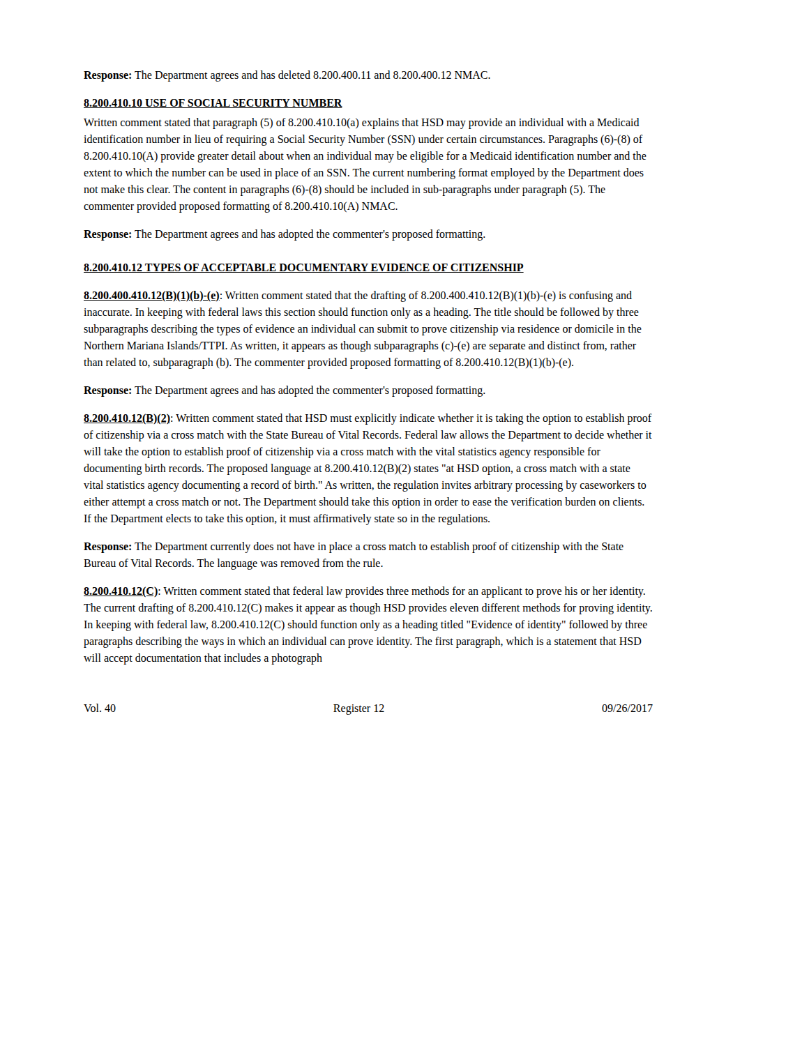Response: The Department agrees and has deleted 8.200.400.11 and 8.200.400.12 NMAC.
8.200.410.10 USE OF SOCIAL SECURITY NUMBER
Written comment stated that paragraph (5) of 8.200.410.10(a) explains that HSD may provide an individual with a Medicaid identification number in lieu of requiring a Social Security Number (SSN) under certain circumstances. Paragraphs (6)-(8) of 8.200.410.10(A) provide greater detail about when an individual may be eligible for a Medicaid identification number and the extent to which the number can be used in place of an SSN. The current numbering format employed by the Department does not make this clear. The content in paragraphs (6)-(8) should be included in sub-paragraphs under paragraph (5). The commenter provided proposed formatting of 8.200.410.10(A) NMAC.
Response: The Department agrees and has adopted the commenter's proposed formatting.
8.200.410.12 TYPES OF ACCEPTABLE DOCUMENTARY EVIDENCE OF CITIZENSHIP
8.200.400.410.12(B)(1)(b)-(e): Written comment stated that the drafting of 8.200.400.410.12(B)(1)(b)-(e) is confusing and inaccurate. In keeping with federal laws this section should function only as a heading. The title should be followed by three subparagraphs describing the types of evidence an individual can submit to prove citizenship via residence or domicile in the Northern Mariana Islands/TTPI. As written, it appears as though subparagraphs (c)-(e) are separate and distinct from, rather than related to, subparagraph (b). The commenter provided proposed formatting of 8.200.410.12(B)(1)(b)-(e).
Response: The Department agrees and has adopted the commenter's proposed formatting.
8.200.410.12(B)(2): Written comment stated that HSD must explicitly indicate whether it is taking the option to establish proof of citizenship via a cross match with the State Bureau of Vital Records. Federal law allows the Department to decide whether it will take the option to establish proof of citizenship via a cross match with the vital statistics agency responsible for documenting birth records. The proposed language at 8.200.410.12(B)(2) states "at HSD option, a cross match with a state vital statistics agency documenting a record of birth." As written, the regulation invites arbitrary processing by caseworkers to either attempt a cross match or not. The Department should take this option in order to ease the verification burden on clients. If the Department elects to take this option, it must affirmatively state so in the regulations.
Response: The Department currently does not have in place a cross match to establish proof of citizenship with the State Bureau of Vital Records. The language was removed from the rule.
8.200.410.12(C): Written comment stated that federal law provides three methods for an applicant to prove his or her identity. The current drafting of 8.200.410.12(C) makes it appear as though HSD provides eleven different methods for proving identity. In keeping with federal law, 8.200.410.12(C) should function only as a heading titled "Evidence of identity" followed by three paragraphs describing the ways in which an individual can prove identity. The first paragraph, which is a statement that HSD will accept documentation that includes a photograph
Vol. 40 Register 12 09/26/2017